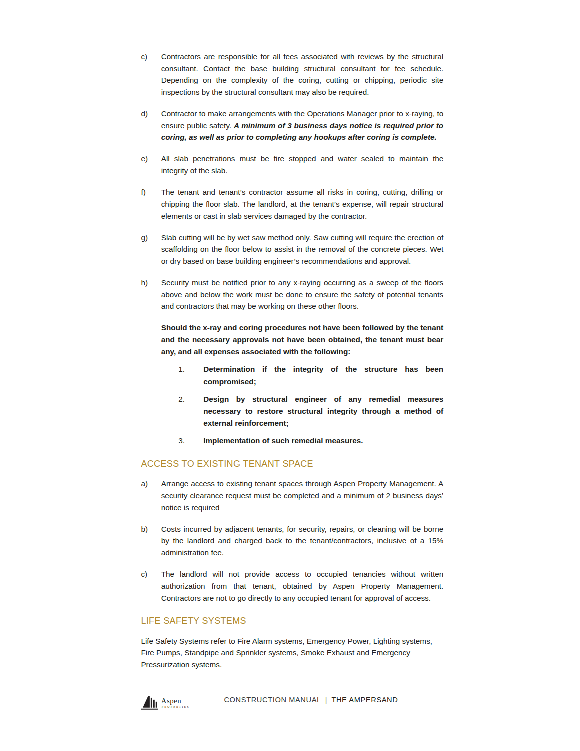c) Contractors are responsible for all fees associated with reviews by the structural consultant. Contact the base building structural consultant for fee schedule. Depending on the complexity of the coring, cutting or chipping, periodic site inspections by the structural consultant may also be required.
d) Contractor to make arrangements with the Operations Manager prior to x-raying, to ensure public safety. A minimum of 3 business days notice is required prior to coring, as well as prior to completing any hookups after coring is complete.
e) All slab penetrations must be fire stopped and water sealed to maintain the integrity of the slab.
f) The tenant and tenant’s contractor assume all risks in coring, cutting, drilling or chipping the floor slab. The landlord, at the tenant’s expense, will repair structural elements or cast in slab services damaged by the contractor.
g) Slab cutting will be by wet saw method only. Saw cutting will require the erection of scaffolding on the floor below to assist in the removal of the concrete pieces. Wet or dry based on base building engineer’s recommendations and approval.
h) Security must be notified prior to any x-raying occurring as a sweep of the floors above and below the work must be done to ensure the safety of potential tenants and contractors that may be working on these other floors.
Should the x-ray and coring procedures not have been followed by the tenant and the necessary approvals not have been obtained, the tenant must bear any, and all expenses associated with the following:
1. Determination if the integrity of the structure has been compromised;
2. Design by structural engineer of any remedial measures necessary to restore structural integrity through a method of external reinforcement;
3. Implementation of such remedial measures.
ACCESS TO EXISTING TENANT SPACE
a) Arrange access to existing tenant spaces through Aspen Property Management. A security clearance request must be completed and a minimum of 2 business days’ notice is required
b) Costs incurred by adjacent tenants, for security, repairs, or cleaning will be borne by the landlord and charged back to the tenant/contractors, inclusive of a 15% administration fee.
c) The landlord will not provide access to occupied tenancies without written authorization from that tenant, obtained by Aspen Property Management. Contractors are not to go directly to any occupied tenant for approval of access.
LIFE SAFETY SYSTEMS
Life Safety Systems refer to Fire Alarm systems, Emergency Power, Lighting systems, Fire Pumps, Standpipe and Sprinkler systems, Smoke Exhaust and Emergency Pressurization systems.
Aspen PROPERTIES
CONSTRUCTION MANUAL | THE AMPERSAND